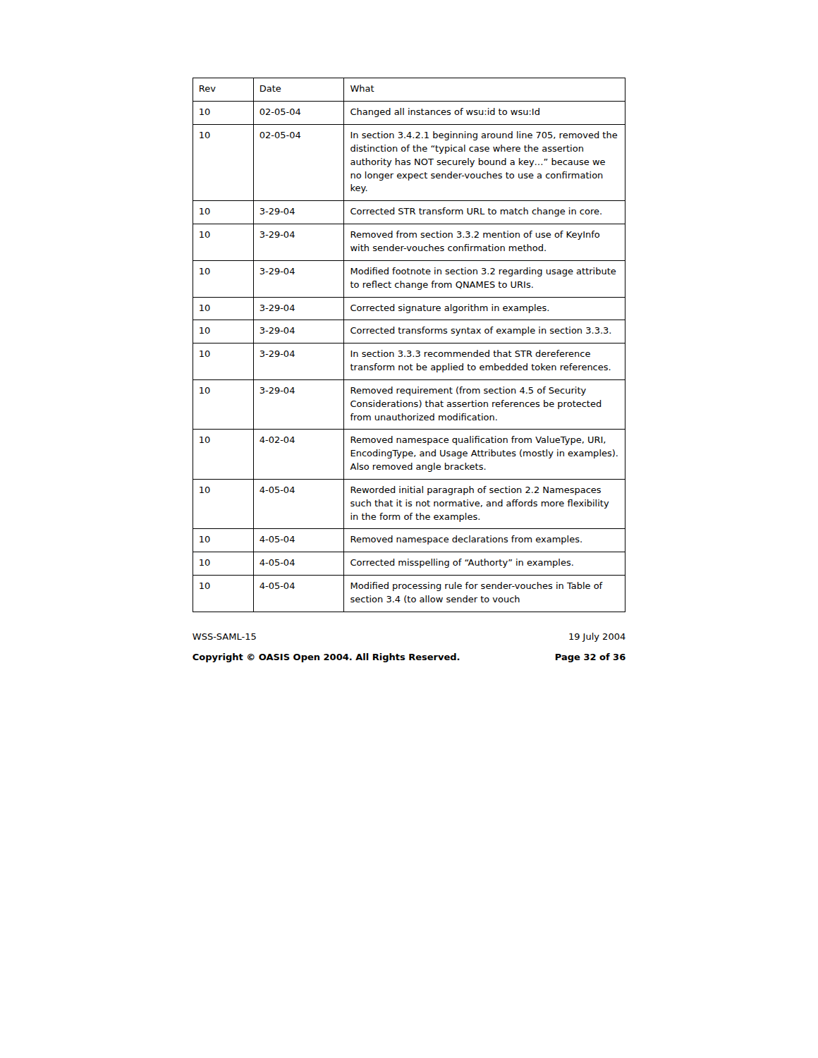| Rev | Date | What |
| --- | --- | --- |
| 10 | 02-05-04 | Changed all instances of wsu:id to wsu:Id |
| 10 | 02-05-04 | In section 3.4.2.1 beginning around line 705, removed the distinction of the “typical case where the assertion authority has NOT securely bound a key…” because we no longer expect sender-vouches to use a confirmation key. |
| 10 | 3-29-04 | Corrected STR transform URL to match change in core. |
| 10 | 3-29-04 | Removed from section 3.3.2 mention of use of KeyInfo with sender-vouches confirmation method. |
| 10 | 3-29-04 | Modified footnote in section 3.2 regarding usage attribute to reflect change from QNAMES to URIs. |
| 10 | 3-29-04 | Corrected signature algorithm in examples. |
| 10 | 3-29-04 | Corrected transforms syntax of example in section 3.3.3. |
| 10 | 3-29-04 | In section 3.3.3 recommended that STR dereference transform not be applied to embedded token references. |
| 10 | 3-29-04 | Removed requirement (from section 4.5 of Security Considerations) that assertion references be protected from unauthorized modification. |
| 10 | 4-02-04 | Removed namespace qualification from ValueType, URI, EncodingType, and Usage Attributes (mostly in examples). Also removed angle brackets. |
| 10 | 4-05-04 | Reworded initial paragraph of section 2.2 Namespaces such that it is not normative, and affords more flexibility in the form of the examples. |
| 10 | 4-05-04 | Removed namespace declarations from examples. |
| 10 | 4-05-04 | Corrected misspelling of “Authorty” in examples. |
| 10 | 4-05-04 | Modified processing rule for sender-vouches in Table of section 3.4 (to allow sender to vouch |
WSS-SAML-15 19 July 2004
Copyright © OASIS Open 2004. All Rights Reserved. Page 32 of 36